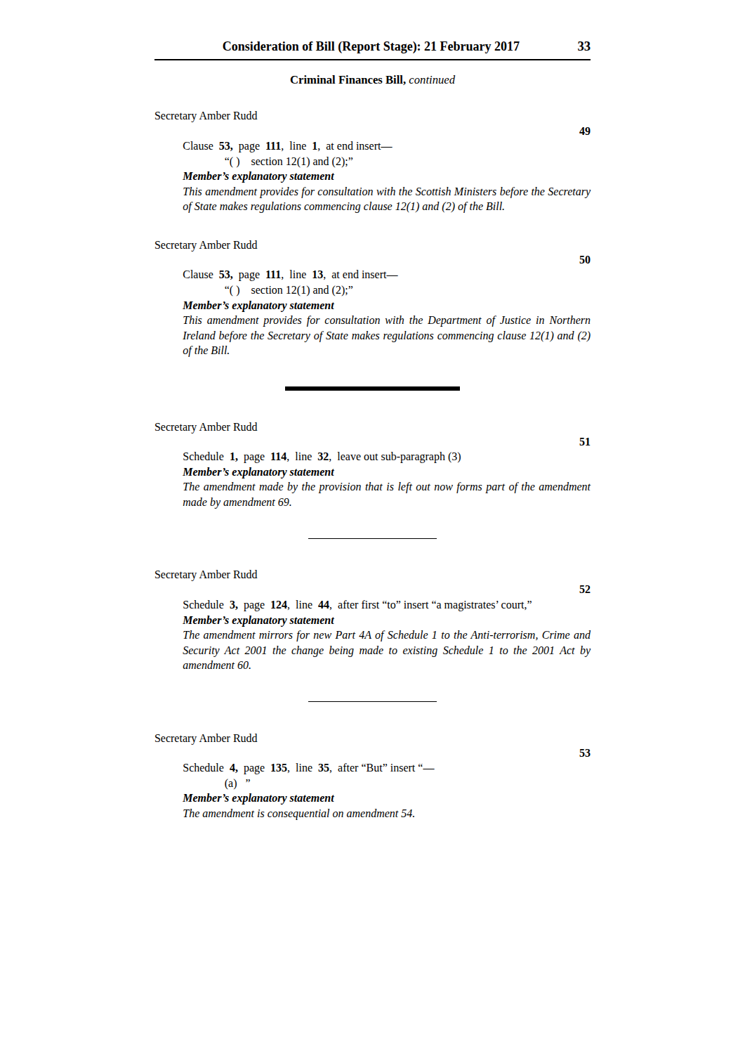Consideration of Bill (Report Stage): 21 February 2017 33
Criminal Finances Bill, continued
Secretary Amber Rudd
49
Clause 53, page 111, line 1, at end insert—
“( ) section 12(1) and (2);”
Member’s explanatory statement
This amendment provides for consultation with the Scottish Ministers before the Secretary of State makes regulations commencing clause 12(1) and (2) of the Bill.
Secretary Amber Rudd
50
Clause 53, page 111, line 13, at end insert—
“( ) section 12(1) and (2);”
Member’s explanatory statement
This amendment provides for consultation with the Department of Justice in Northern Ireland before the Secretary of State makes regulations commencing clause 12(1) and (2) of the Bill.
Secretary Amber Rudd
51
Schedule 1, page 114, line 32, leave out sub-paragraph (3)
Member’s explanatory statement
The amendment made by the provision that is left out now forms part of the amendment made by amendment 69.
Secretary Amber Rudd
52
Schedule 3, page 124, line 44, after first “to” insert “a magistrates’ court,”
Member’s explanatory statement
The amendment mirrors for new Part 4A of Schedule 1 to the Anti-terrorism, Crime and Security Act 2001 the change being made to existing Schedule 1 to the 2001 Act by amendment 60.
Secretary Amber Rudd
53
Schedule 4, page 135, line 35, after “But” insert “—
(a) ”
Member’s explanatory statement
The amendment is consequential on amendment 54.